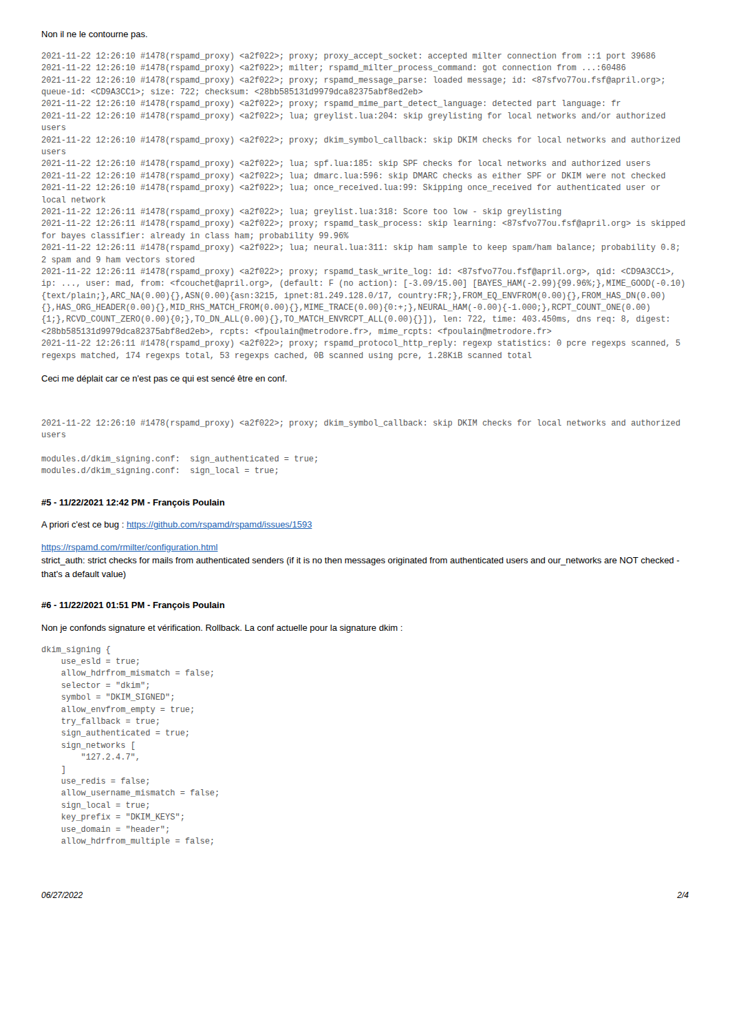Non il ne le contourne pas.
2021-11-22 12:26:10 #1478(rspamd_proxy) <a2f022>; proxy; proxy_accept_socket: accepted milter connection from ::1 port 39686
2021-11-22 12:26:10 #1478(rspamd_proxy) <a2f022>; milter; rspamd_milter_process_command: got connection from ...:60486
2021-11-22 12:26:10 #1478(rspamd_proxy) <a2f022>; proxy; rspamd_message_parse: loaded message; id: <87sfvo77ou.fsf@april.org>; queue-id: <CD9A3CC1>; size: 722; checksum: <28bb585131d9979dca82375abf8ed2eb>
2021-11-22 12:26:10 #1478(rspamd_proxy) <a2f022>; proxy; rspamd_mime_part_detect_language: detected part language: fr
2021-11-22 12:26:10 #1478(rspamd_proxy) <a2f022>; lua; greylist.lua:204: skip greylisting for local networks and/or authorized users
2021-11-22 12:26:10 #1478(rspamd_proxy) <a2f022>; proxy; dkim_symbol_callback: skip DKIM checks for local networks and authorized users
2021-11-22 12:26:10 #1478(rspamd_proxy) <a2f022>; lua; spf.lua:185: skip SPF checks for local networks and authorized users
2021-11-22 12:26:10 #1478(rspamd_proxy) <a2f022>; lua; dmarc.lua:596: skip DMARC checks as either SPF or DKIM were not checked
2021-11-22 12:26:10 #1478(rspamd_proxy) <a2f022>; lua; once_received.lua:99: Skipping once_received for authenticated user or local network
2021-11-22 12:26:11 #1478(rspamd_proxy) <a2f022>; lua; greylist.lua:318: Score too low - skip greylisting
2021-11-22 12:26:11 #1478(rspamd_proxy) <a2f022>; proxy; rspamd_task_process: skip learning: <87sfvo77ou.fsf@april.org> is skipped for bayes classifier: already in class ham; probability 99.96%
2021-11-22 12:26:11 #1478(rspamd_proxy) <a2f022>; lua; neural.lua:311: skip ham sample to keep spam/ham balance; probability 0.8; 2 spam and 9 ham vectors stored
2021-11-22 12:26:11 #1478(rspamd_proxy) <a2f022>; proxy; rspamd_task_write_log: id: <87sfvo77ou.fsf@april.org>, qid: <CD9A3CC1>, ip: ..., user: mad, from: <fcouchet@april.org>, (default: F (no action): [-3.09/15.00] [BAYES_HAM(-2.99){99.96%;},MIME_GOOD(-0.10){text/plain;},ARC_NA(0.00){},ASN(0.00){asn:3215, ipnet:81.249.128.0/17, country:FR;},FROM_EQ_ENVFROM(0.00){},FROM_HAS_DN(0.00){},HAS_ORG_HEADER(0.00){},MID_RHS_MATCH_FROM(0.00){},MIME_TRACE(0.00){0:+;},NEURAL_HAM(-0.00){-1.000;},RCPT_COUNT_ONE(0.00){1;},RCVD_COUNT_ZERO(0.00){0;},TO_DN_ALL(0.00){},TO_MATCH_ENVRCPT_ALL(0.00){}]), len: 722, time: 403.450ms, dns req: 8, digest: <28bb585131d9979dca82375abf8ed2eb>, rcpts: <fpoulain@metrodore.fr>, mime_rcpts: <fpoulain@metrodore.fr>
2021-11-22 12:26:11 #1478(rspamd_proxy) <a2f022>; proxy; rspamd_protocol_http_reply: regexp statistics: 0 pcre regexps scanned, 5 regexps matched, 174 regexps total, 53 regexps cached, 0B scanned using pcre, 1.28KiB scanned total
Ceci me déplait car ce n'est pas ce qui est sencé être en conf.
2021-11-22 12:26:10 #1478(rspamd_proxy) <a2f022>; proxy; dkim_symbol_callback: skip DKIM checks for local networks and authorized users

modules.d/dkim_signing.conf:  sign_authenticated = true;
modules.d/dkim_signing.conf:  sign_local = true;
#5 - 11/22/2021 12:42 PM - François Poulain
A priori c'est ce bug : https://github.com/rspamd/rspamd/issues/1593
https://rspamd.com/rmilter/configuration.html
strict_auth: strict checks for mails from authenticated senders (if it is no then messages originated from authenticated users and our_networks are NOT checked - that's a default value)
#6 - 11/22/2021 01:51 PM - François Poulain
Non je confonds signature et vérification. Rollback. La conf actuelle pour la signature dkim :
dkim_signing {
    use_esld = true;
    allow_hdrfrom_mismatch = false;
    selector = "dkim";
    symbol = "DKIM_SIGNED";
    allow_envfrom_empty = true;
    try_fallback = true;
    sign_authenticated = true;
    sign_networks [
        "127.2.4.7",
    ]
    use_redis = false;
    allow_username_mismatch = false;
    sign_local = true;
    key_prefix = "DKIM_KEYS";
    use_domain = "header";
    allow_hdrfrom_multiple = false;
06/27/2022 2/4